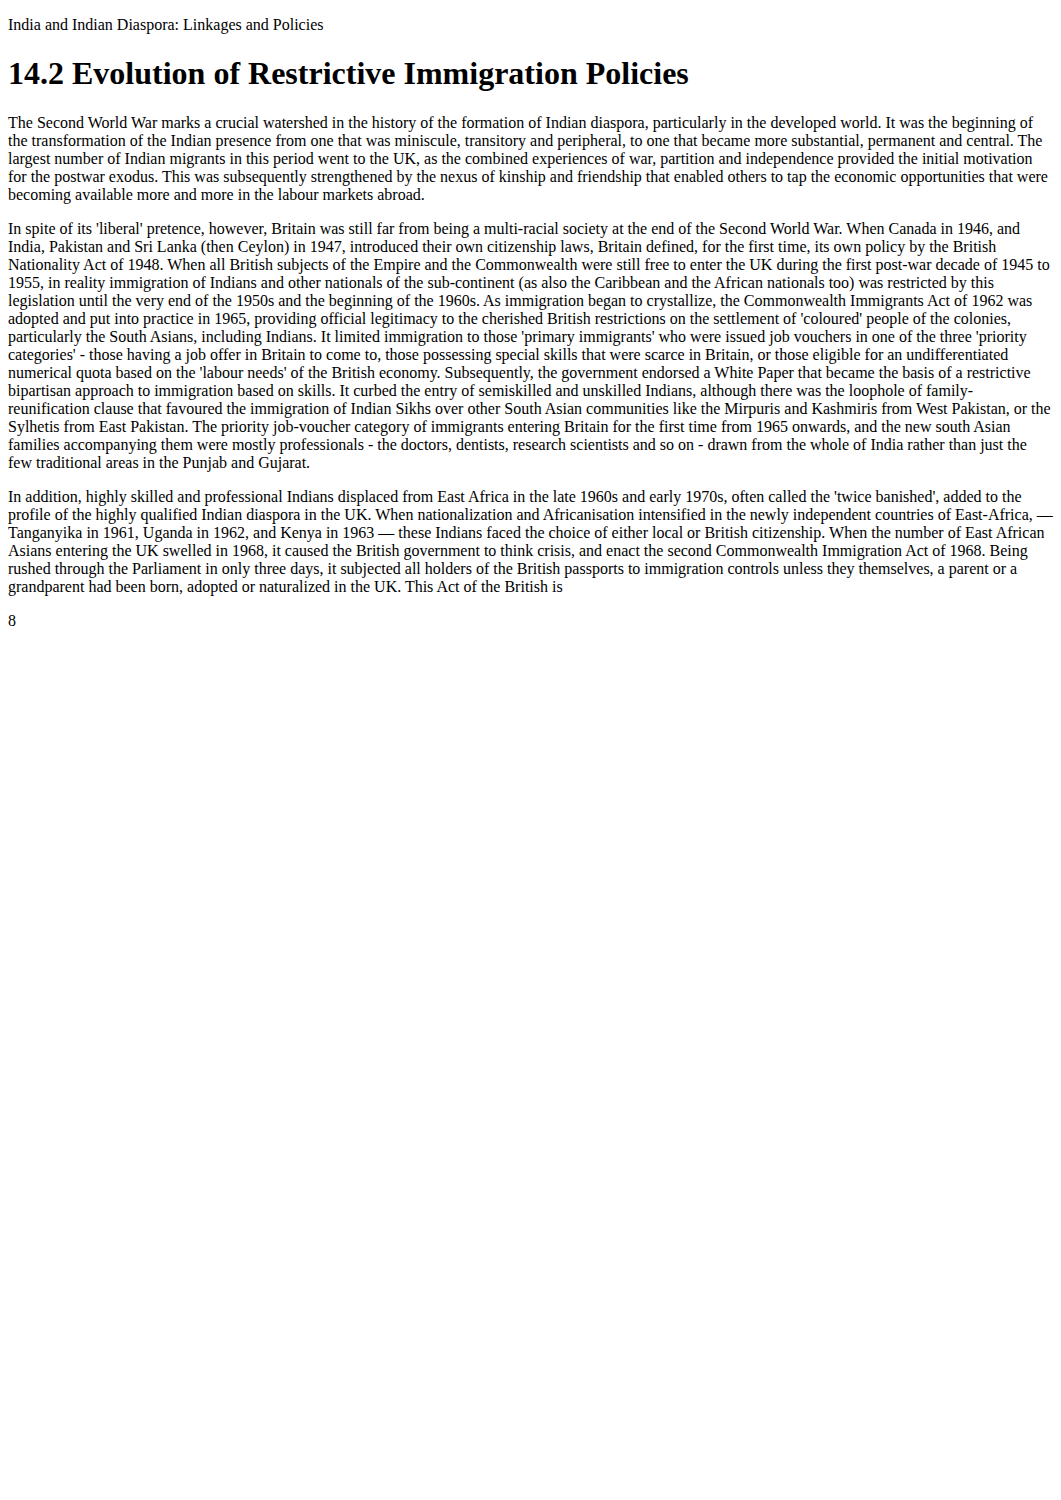India and Indian Diaspora: Linkages and Policies
14.2 Evolution of Restrictive Immigration Policies
The Second World War marks a crucial watershed in the history of the formation of Indian diaspora, particularly in the developed world. It was the beginning of the transformation of the Indian presence from one that was miniscule, transitory and peripheral, to one that became more substantial, permanent and central. The largest number of Indian migrants in this period went to the UK, as the combined experiences of war, partition and independence provided the initial motivation for the postwar exodus. This was subsequently strengthened by the nexus of kinship and friendship that enabled others to tap the economic opportunities that were becoming available more and more in the labour markets abroad.
In spite of its 'liberal' pretence, however, Britain was still far from being a multi-racial society at the end of the Second World War. When Canada in 1946, and India, Pakistan and Sri Lanka (then Ceylon) in 1947, introduced their own citizenship laws, Britain defined, for the first time, its own policy by the British Nationality Act of 1948. When all British subjects of the Empire and the Commonwealth were still free to enter the UK during the first post-war decade of 1945 to 1955, in reality immigration of Indians and other nationals of the sub-continent (as also the Caribbean and the African nationals too) was restricted by this legislation until the very end of the 1950s and the beginning of the 1960s. As immigration began to crystallize, the Commonwealth Immigrants Act of 1962 was adopted and put into practice in 1965, providing official legitimacy to the cherished British restrictions on the settlement of 'coloured' people of the colonies, particularly the South Asians, including Indians. It limited immigration to those 'primary immigrants' who were issued job vouchers in one of the three 'priority categories' - those having a job offer in Britain to come to, those possessing special skills that were scarce in Britain, or those eligible for an undifferentiated numerical quota based on the 'labour needs' of the British economy. Subsequently, the government endorsed a White Paper that became the basis of a restrictive bipartisan approach to immigration based on skills. It curbed the entry of semiskilled and unskilled Indians, although there was the loophole of family-reunification clause that favoured the immigration of Indian Sikhs over other South Asian communities like the Mirpuris and Kashmiris from West Pakistan, or the Sylhetis from East Pakistan. The priority job-voucher category of immigrants entering Britain for the first time from 1965 onwards, and the new south Asian families accompanying them were mostly professionals - the doctors, dentists, research scientists and so on - drawn from the whole of India rather than just the few traditional areas in the Punjab and Gujarat.
In addition, highly skilled and professional Indians displaced from East Africa in the late 1960s and early 1970s, often called the 'twice banished', added to the profile of the highly qualified Indian diaspora in the UK. When nationalization and Africanisation intensified in the newly independent countries of East-Africa, — Tanganyika in 1961, Uganda in 1962, and Kenya in 1963 — these Indians faced the choice of either local or British citizenship. When the number of East African Asians entering the UK swelled in 1968, it caused the British government to think crisis, and enact the second Commonwealth Immigration Act of 1968. Being rushed through the Parliament in only three days, it subjected all holders of the British passports to immigration controls unless they themselves, a parent or a grandparent had been born, adopted or naturalized in the UK. This Act of the British is
8